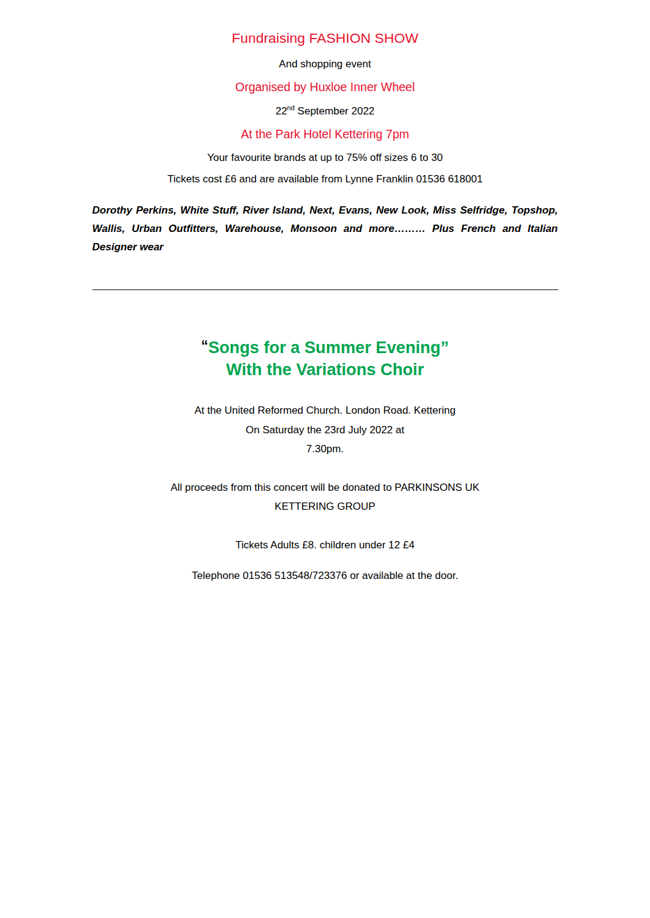Fundraising FASHION SHOW
And shopping event
Organised by Huxloe Inner Wheel
22nd September 2022
At the Park Hotel Kettering 7pm
Your favourite brands at up to 75% off sizes 6 to 30
Tickets cost £6 and are available from Lynne Franklin 01536 618001
Dorothy Perkins, White Stuff, River Island, Next, Evans, New Look, Miss Selfridge, Topshop, Wallis, Urban Outfitters, Warehouse, Monsoon and more……… Plus French and Italian Designer wear
“Songs for a Summer Evening”
With the Variations Choir
At the United Reformed Church. London Road. Kettering
On Saturday the 23rd July 2022 at
7.30pm.
All proceeds from this concert will be donated to PARKINSONS UK
KETTERING GROUP
Tickets Adults £8. children under 12 £4
Telephone 01536 513548/723376 or available at the door.